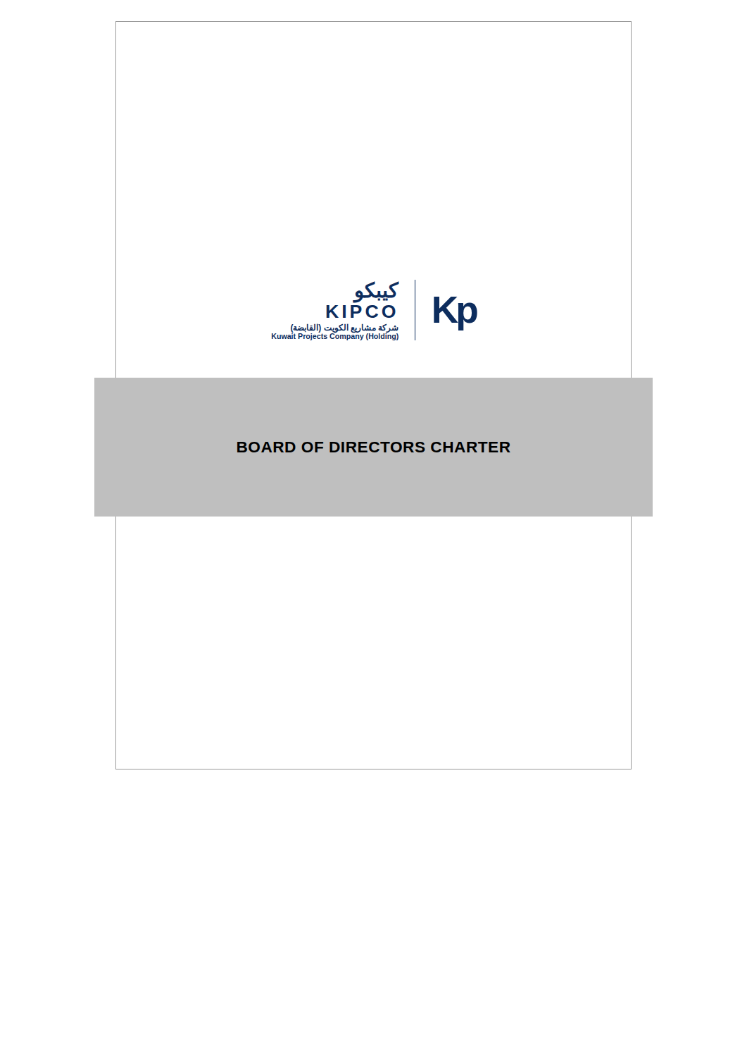كيبكو
KIPCO
شركة مشاريع الكويت (القابضة)
Kuwait Projects Company (Holding)
Kp
BOARD OF DIRECTORS CHARTER